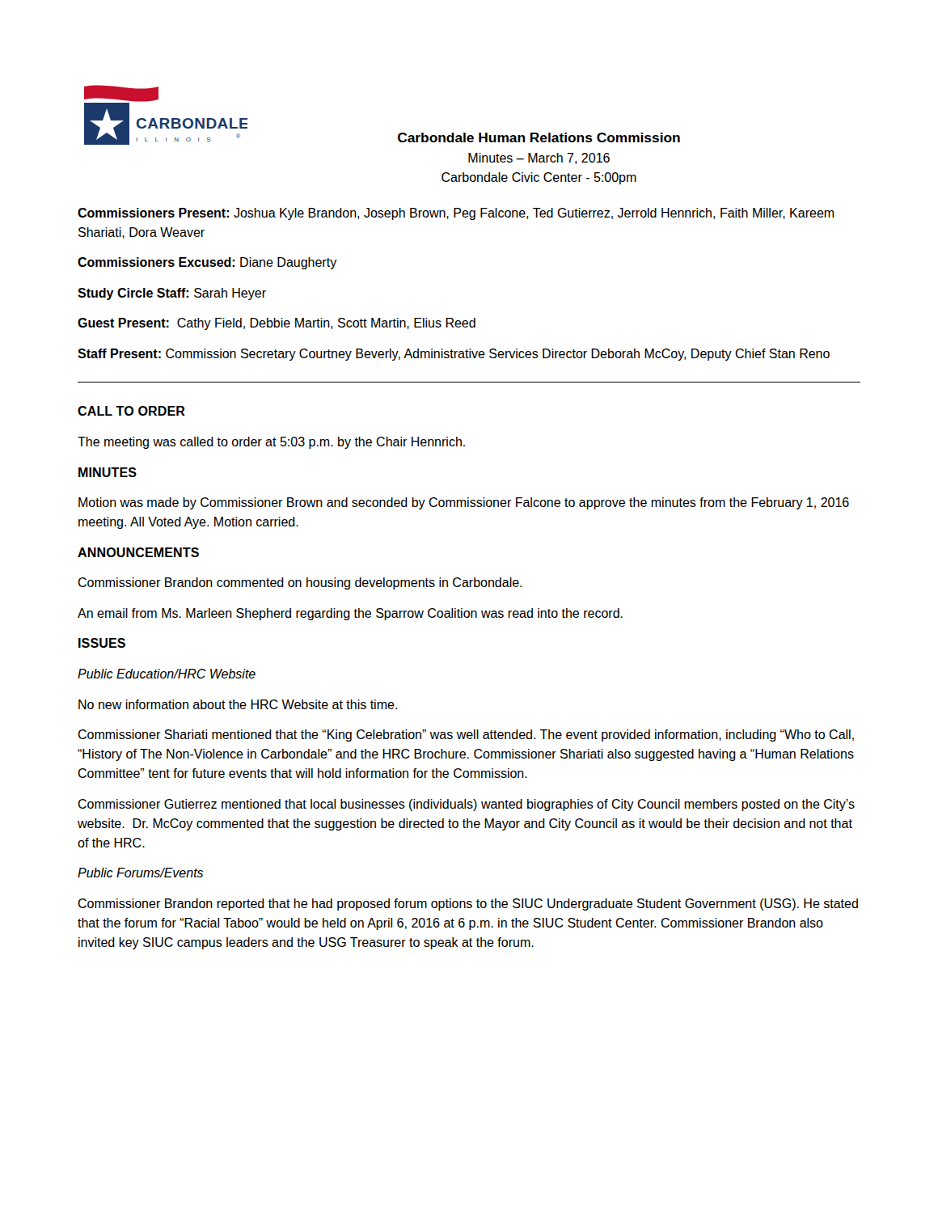CARBONDALE I L L I N O I S ®
Carbondale Human Relations Commission
Minutes – March 7, 2016
Carbondale Civic Center - 5:00pm
Commissioners Present: Joshua Kyle Brandon, Joseph Brown, Peg Falcone, Ted Gutierrez, Jerrold Hennrich, Faith Miller, Kareem Shariati, Dora Weaver
Commissioners Excused: Diane Daugherty
Study Circle Staff: Sarah Heyer
Guest Present: Cathy Field, Debbie Martin, Scott Martin, Elius Reed
Staff Present: Commission Secretary Courtney Beverly, Administrative Services Director Deborah McCoy, Deputy Chief Stan Reno
Call to Order
The meeting was called to order at 5:03 p.m. by the Chair Hennrich.
Minutes
Motion was made by Commissioner Brown and seconded by Commissioner Falcone to approve the minutes from the February 1, 2016 meeting. All Voted Aye. Motion carried.
Announcements
Commissioner Brandon commented on housing developments in Carbondale.
An email from Ms. Marleen Shepherd regarding the Sparrow Coalition was read into the record.
Issues
Public Education/HRC Website
No new information about the HRC Website at this time.
Commissioner Shariati mentioned that the “King Celebration” was well attended. The event provided information, including “Who to Call, “History of The Non-Violence in Carbondale” and the HRC Brochure. Commissioner Shariati also suggested having a “Human Relations Committee” tent for future events that will hold information for the Commission.
Commissioner Gutierrez mentioned that local businesses (individuals) wanted biographies of City Council members posted on the City’s website. Dr. McCoy commented that the suggestion be directed to the Mayor and City Council as it would be their decision and not that of the HRC.
Public Forums/Events
Commissioner Brandon reported that he had proposed forum options to the SIUC Undergraduate Student Government (USG). He stated that the forum for “Racial Taboo” would be held on April 6, 2016 at 6 p.m. in the SIUC Student Center. Commissioner Brandon also invited key SIUC campus leaders and the USG Treasurer to speak at the forum.